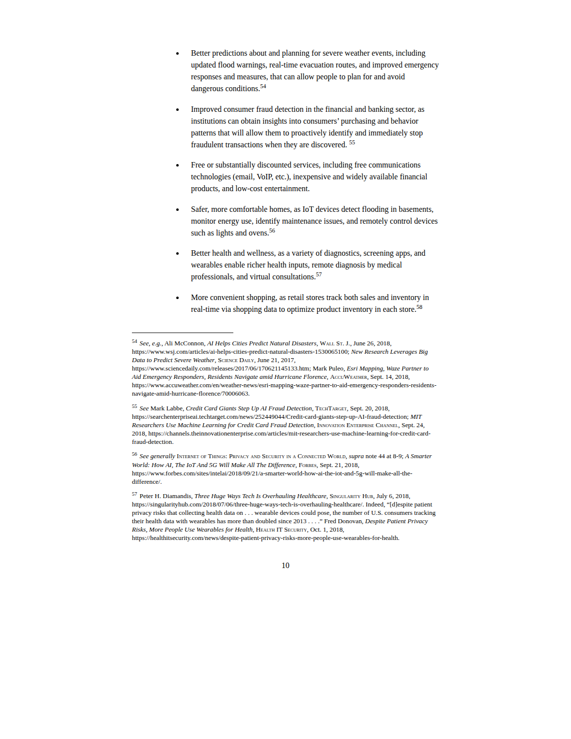Better predictions about and planning for severe weather events, including updated flood warnings, real-time evacuation routes, and improved emergency responses and measures, that can allow people to plan for and avoid dangerous conditions.54
Improved consumer fraud detection in the financial and banking sector, as institutions can obtain insights into consumers’ purchasing and behavior patterns that will allow them to proactively identify and immediately stop fraudulent transactions when they are discovered. 55
Free or substantially discounted services, including free communications technologies (email, VoIP, etc.), inexpensive and widely available financial products, and low-cost entertainment.
Safer, more comfortable homes, as IoT devices detect flooding in basements, monitor energy use, identify maintenance issues, and remotely control devices such as lights and ovens.56
Better health and wellness, as a variety of diagnostics, screening apps, and wearables enable richer health inputs, remote diagnosis by medical professionals, and virtual consultations.57
More convenient shopping, as retail stores track both sales and inventory in real-time via shopping data to optimize product inventory in each store.58
54 See, e.g., Ali McConnon, AI Helps Cities Predict Natural Disasters, Wall St. J., June 26, 2018, https://www.wsj.com/articles/ai-helps-cities-predict-natural-disasters-1530065100; New Research Leverages Big Data to Predict Severe Weather, Science Daily, June 21, 2017, https://www.sciencedaily.com/releases/2017/06/170621145133.htm; Mark Puleo, Esri Mapping, Waze Partner to Aid Emergency Responders, Residents Navigate amid Hurricane Florence, AccuWeather, Sept. 14, 2018, https://www.accuweather.com/en/weather-news/esri-mapping-waze-partner-to-aid-emergency-responders-residents-navigate-amid-hurricane-florence/70006063.
55 See Mark Labbe, Credit Card Giants Step Up AI Fraud Detection, TechTarget, Sept. 20, 2018, https://searchenterpriseai.techtarget.com/news/252449044/Credit-card-giants-step-up-AI-fraud-detection; MIT Researchers Use Machine Learning for Credit Card Fraud Detection, Innovation Enterprise Channel, Sept. 24, 2018, https://channels.theinnovationenterprise.com/articles/mit-researchers-use-machine-learning-for-credit-card-fraud-detection.
56 See generally Internet of Things: Privacy and Security in a Connected World, supra note 44 at 8-9; A Smarter World: How AI, The IoT And 5G Will Make All The Difference, Forbes, Sept. 21, 2018, https://www.forbes.com/sites/intelai/2018/09/21/a-smarter-world-how-ai-the-iot-and-5g-will-make-all-the-difference/.
57 Peter H. Diamandis, Three Huge Ways Tech Is Overhauling Healthcare, Singularity Hub, July 6, 2018, https://singularityhub.com/2018/07/06/three-huge-ways-tech-is-overhauling-healthcare/. Indeed, “[d]espite patient privacy risks that collecting health data on . . . wearable devices could pose, the number of U.S. consumers tracking their health data with wearables has more than doubled since 2013 . . . .” Fred Donovan, Despite Patient Privacy Risks, More People Use Wearables for Health, Health IT Security, Oct. 1, 2018, https://healthitsecurity.com/news/despite-patient-privacy-risks-more-people-use-wearables-for-health.
10